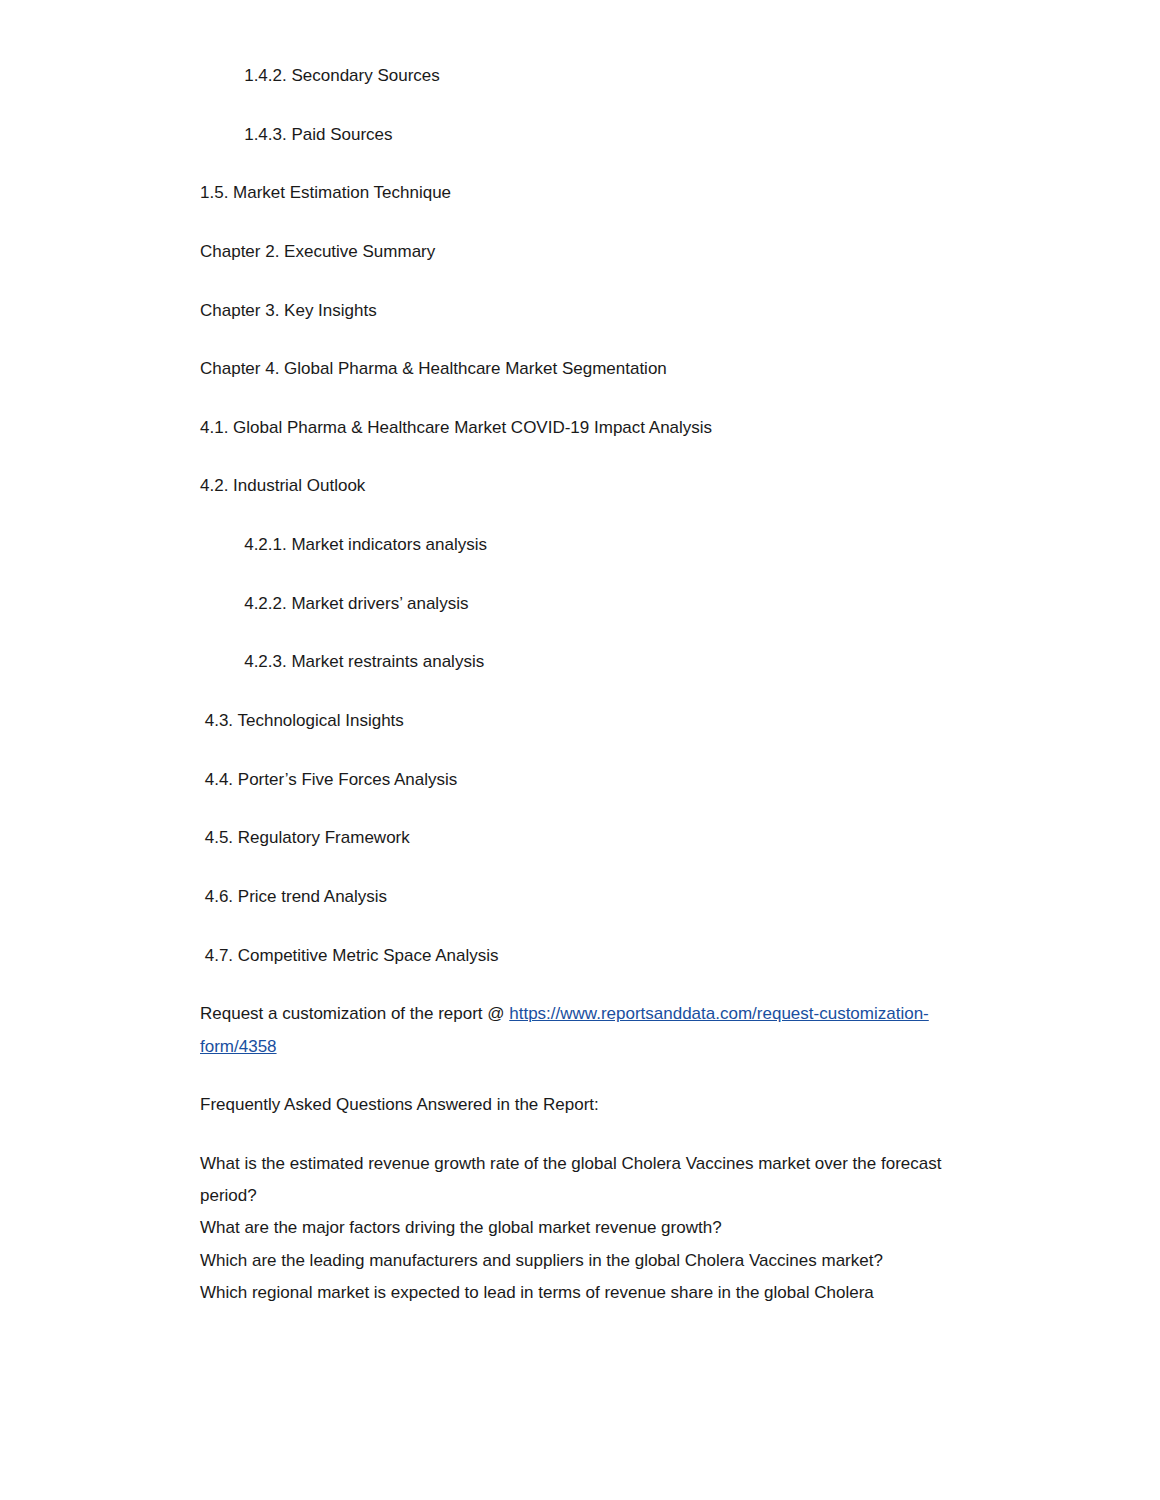1.4.2. Secondary Sources
1.4.3. Paid Sources
1.5. Market Estimation Technique
Chapter 2. Executive Summary
Chapter 3. Key Insights
Chapter 4. Global Pharma & Healthcare Market Segmentation
4.1. Global Pharma & Healthcare Market COVID-19 Impact Analysis
4.2. Industrial Outlook
4.2.1. Market indicators analysis
4.2.2. Market drivers’ analysis
4.2.3. Market restraints analysis
4.3. Technological Insights
4.4. Porter’s Five Forces Analysis
4.5. Regulatory Framework
4.6. Price trend Analysis
4.7. Competitive Metric Space Analysis
Request a customization of the report @ https://www.reportsanddata.com/request-customization-form/4358
Frequently Asked Questions Answered in the Report:
What is the estimated revenue growth rate of the global Cholera Vaccines market over the forecast period?
What are the major factors driving the global market revenue growth?
Which are the leading manufacturers and suppliers in the global Cholera Vaccines market?
Which regional market is expected to lead in terms of revenue share in the global Cholera